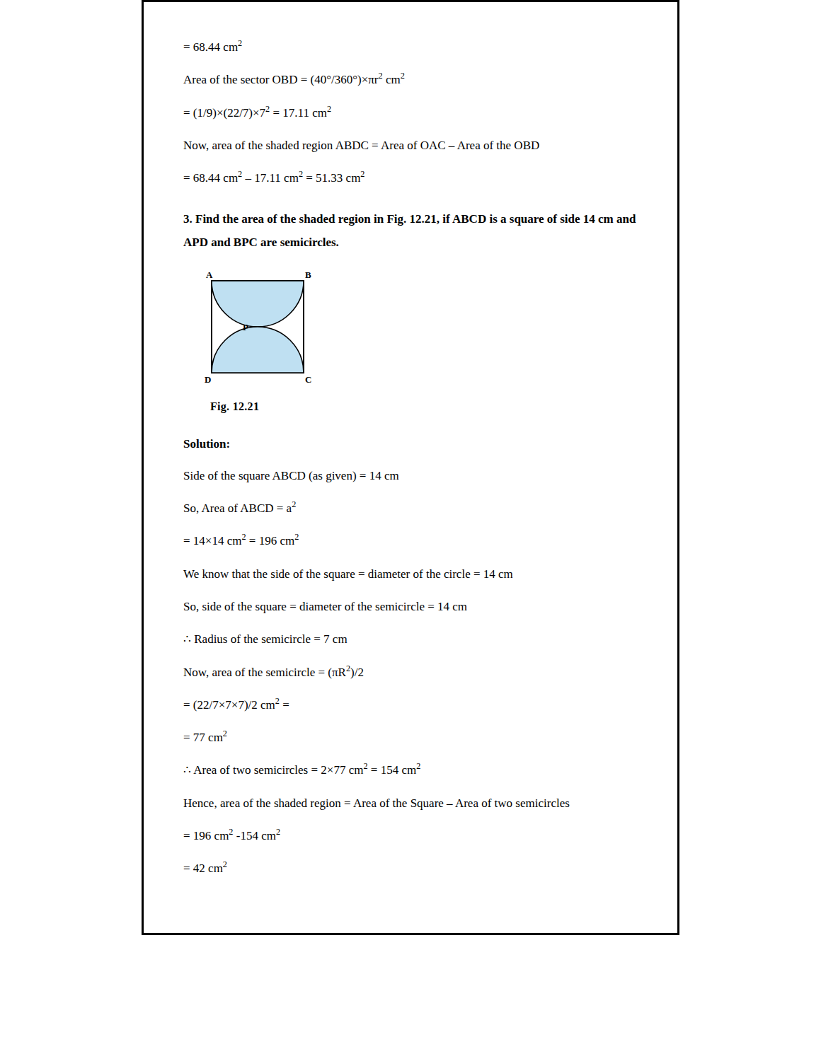= 68.44 cm2
Area of the sector OBD = (40°/360°)×πr2 cm2
= (1/9)×(22/7)×72 = 17.11 cm2
Now, area of the shaded region ABDC = Area of OAC – Area of the OBD
= 68.44 cm2 – 17.11 cm2 = 51.33 cm2
3. Find the area of the shaded region in Fig. 12.21, if ABCD is a square of side 14 cm and APD and BPC are semicircles.
A B D C P
Fig. 12.21
Solution:
Side of the square ABCD (as given) = 14 cm
So, Area of ABCD = a2
= 14×14 cm2 = 196 cm2
We know that the side of the square = diameter of the circle = 14 cm
So, side of the square = diameter of the semicircle = 14 cm
∴ Radius of the semicircle = 7 cm
Now, area of the semicircle = (πR2)/2
= (22/7×7×7)/2 cm2 =
= 77 cm2
∴ Area of two semicircles = 2×77 cm2 = 154 cm2
Hence, area of the shaded region = Area of the Square – Area of two semicircles
= 196 cm2 -154 cm2
= 42 cm2